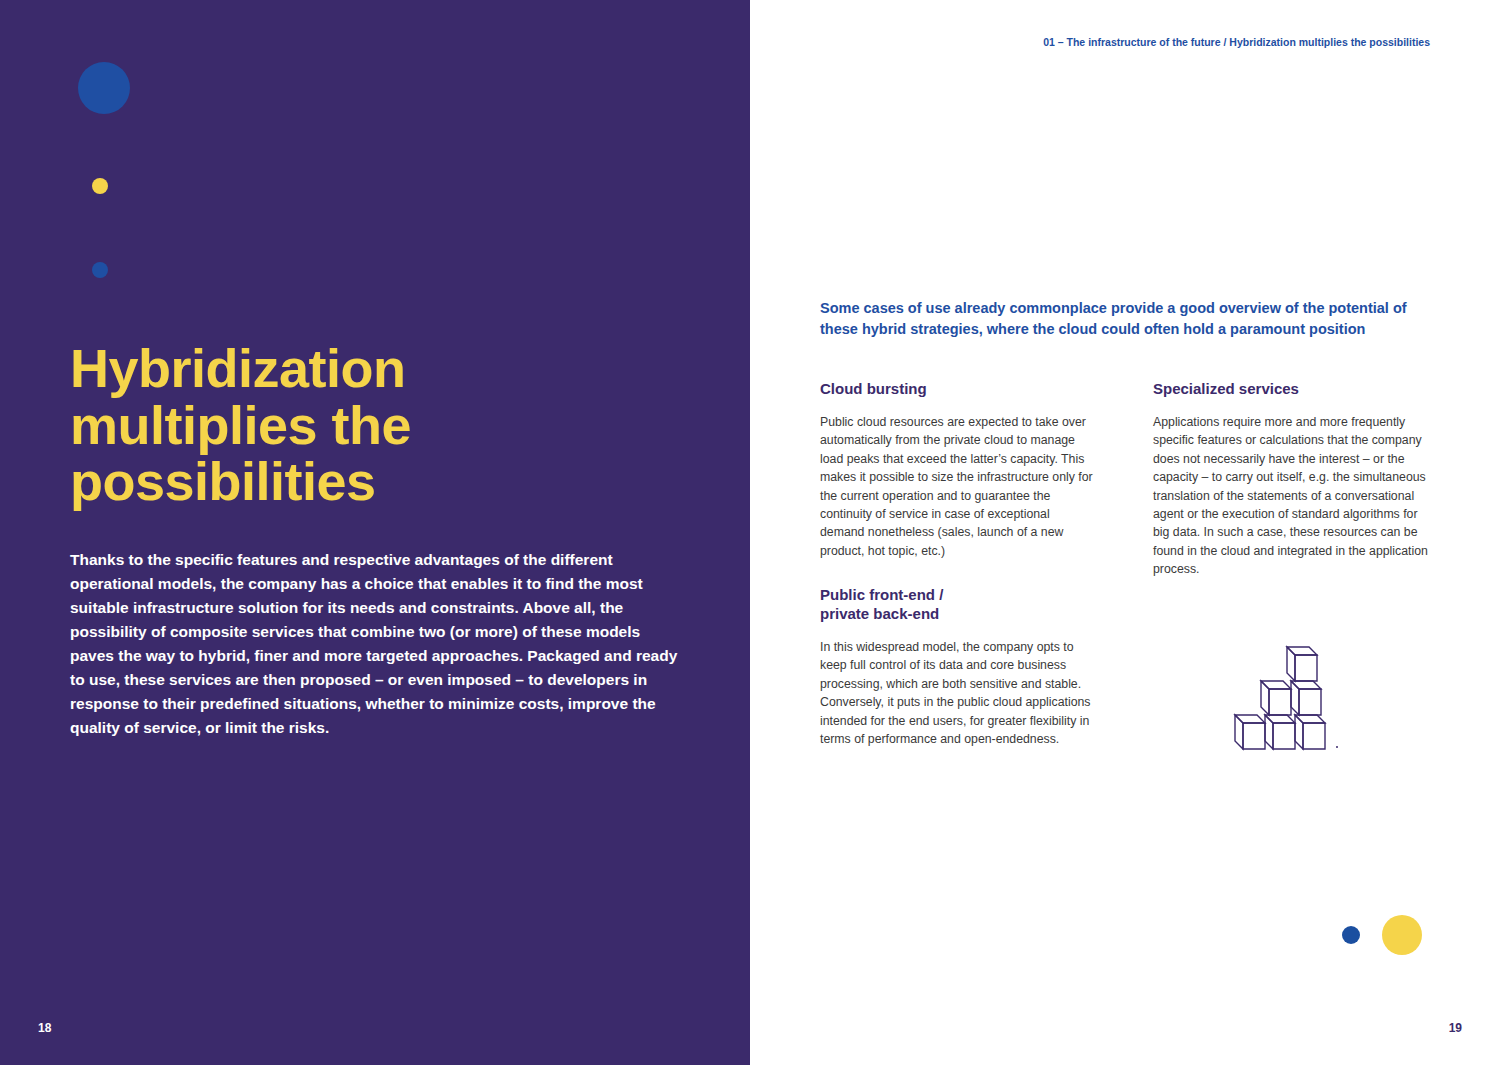Hybridization
multiplies the
possibilities
Thanks to the specific features and respective advantages of the different operational models, the company has a choice that enables it to find the most suitable infrastructure solution for its needs and constraints. Above all, the possibility of composite services that combine two (or more) of these models paves the way to hybrid, finer and more targeted approaches. Packaged and ready to use, these services are then proposed – or even imposed – to developers in response to their predefined situations, whether to minimize costs, improve the quality of service, or limit the risks.
18
01 – The infrastructure of the future / Hybridization multiplies the possibilities
Some cases of use already commonplace provide a good overview of the potential of these hybrid strategies, where the cloud could often hold a paramount position
Cloud bursting
Public cloud resources are expected to take over automatically from the private cloud to manage load peaks that exceed the latter’s capacity. This makes it possible to size the infrastructure only for the current operation and to guarantee the continuity of service in case of exceptional demand nonetheless (sales, launch of a new product, hot topic, etc.)
Public front-end /
private back-end
In this widespread model, the company opts to keep full control of its data and core business processing, which are both sensitive and stable. Conversely, it puts in the public cloud applications intended for the end users, for greater flexibility in terms of performance and open-endedness.
Specialized services
Applications require more and more frequently specific features or calculations that the company does not necessarily have the interest – or the capacity – to carry out itself, e.g. the simultaneous translation of the statements of a conversational agent or the execution of standard algorithms for big data. In such a case, these resources can be found in the cloud and integrated in the application process.
19